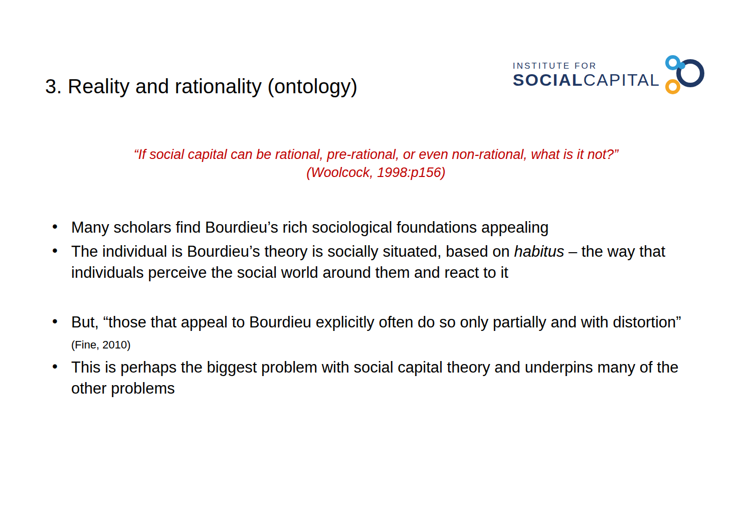Institute for
SOCIALCAPITAL
3. Reality and rationality (ontology)
“If social capital can be rational, pre-rational, or even non-rational, what is it not?” (Woolcock, 1998:p156)
Many scholars find Bourdieu’s rich sociological foundations appealing
The individual is Bourdieu’s theory is socially situated, based on habitus – the way that individuals perceive the social world around them and react to it
But, “those that appeal to Bourdieu explicitly often do so only partially and with distortion” (Fine, 2010)
This is perhaps the biggest problem with social capital theory and underpins many of the other problems